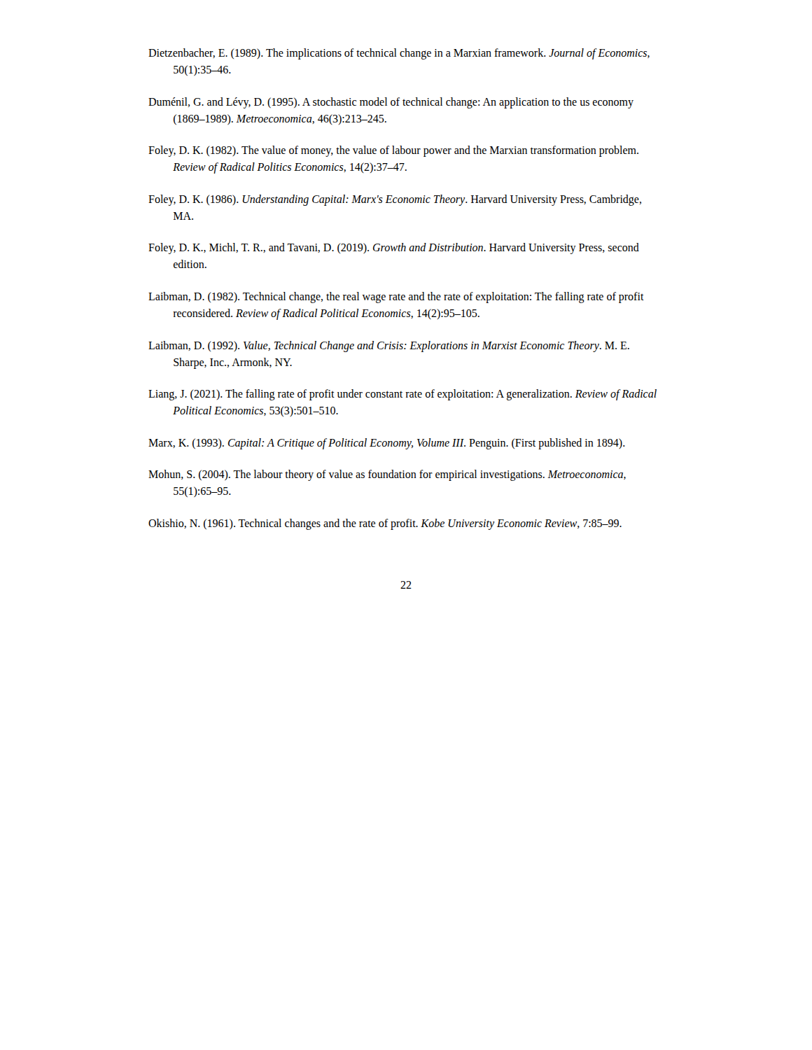Dietzenbacher, E. (1989). The implications of technical change in a Marxian framework. Journal of Economics, 50(1):35–46.
Duménil, G. and Lévy, D. (1995). A stochastic model of technical change: An application to the us economy (1869–1989). Metroeconomica, 46(3):213–245.
Foley, D. K. (1982). The value of money, the value of labour power and the Marxian transformation problem. Review of Radical Politics Economics, 14(2):37–47.
Foley, D. K. (1986). Understanding Capital: Marx's Economic Theory. Harvard University Press, Cambridge, MA.
Foley, D. K., Michl, T. R., and Tavani, D. (2019). Growth and Distribution. Harvard University Press, second edition.
Laibman, D. (1982). Technical change, the real wage rate and the rate of exploitation: The falling rate of profit reconsidered. Review of Radical Political Economics, 14(2):95–105.
Laibman, D. (1992). Value, Technical Change and Crisis: Explorations in Marxist Economic Theory. M. E. Sharpe, Inc., Armonk, NY.
Liang, J. (2021). The falling rate of profit under constant rate of exploitation: A generalization. Review of Radical Political Economics, 53(3):501–510.
Marx, K. (1993). Capital: A Critique of Political Economy, Volume III. Penguin. (First published in 1894).
Mohun, S. (2004). The labour theory of value as foundation for empirical investigations. Metroeconomica, 55(1):65–95.
Okishio, N. (1961). Technical changes and the rate of profit. Kobe University Economic Review, 7:85–99.
22